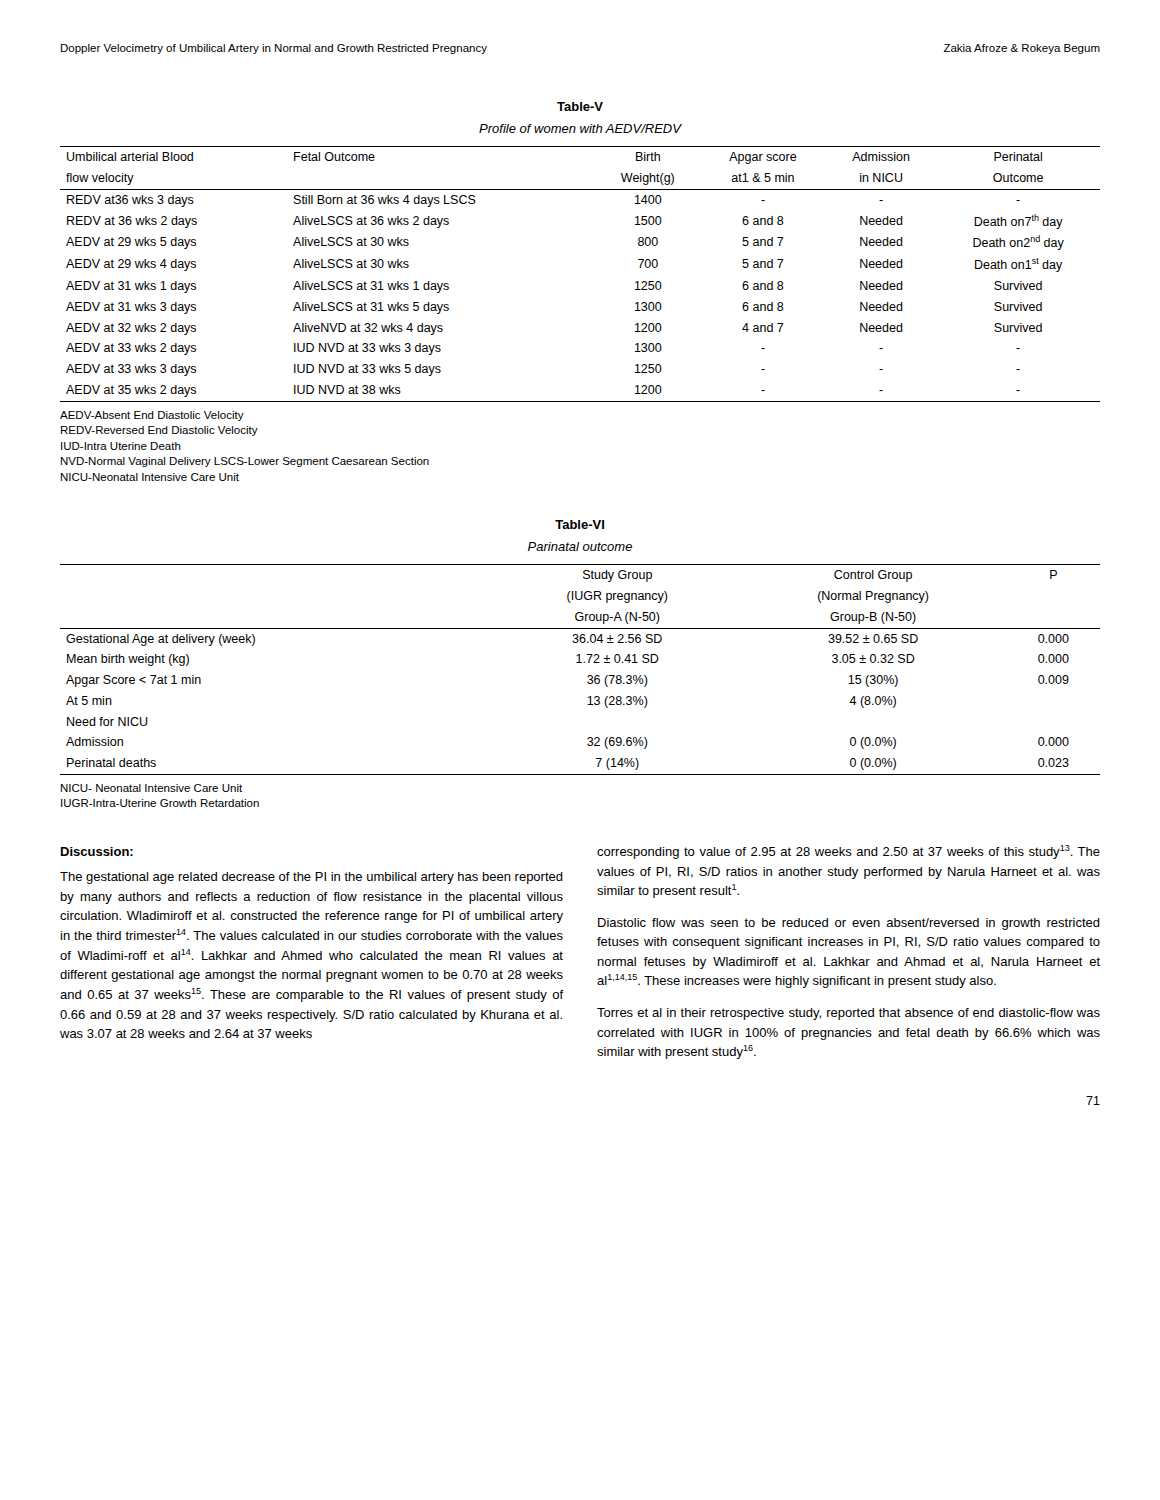Doppler Velocimetry of Umbilical Artery in Normal and Growth Restricted Pregnancy
Zakia Afroze & Rokeya Begum
Table-V
Profile of women with AEDV/REDV
| Umbilical arterial Blood | Fetal Outcome | Birth | Apgar score | Admission | Perinatal |
| --- | --- | --- | --- | --- | --- |
| flow velocity | | Weight(g) | at1 & 5 min | in NICU | Outcome |
| REDV at36 wks 3 days | Still Born at 36 wks 4 days LSCS | 1400 | - | - | - |
| REDV at 36 wks 2 days | AliveLSCS at 36 wks 2 days | 1500 | 6 and 8 | Needed | Death on7 th day |
| AEDV at 29 wks 5 days | AliveLSCS at 30 wks | 800 | 5 and 7 | Needed | Death on2 nd day |
| AEDV at 29 wks 4 days | AliveLSCS at 30 wks | 700 | 5 and 7 | Needed | Death on1 st day |
| AEDV at 31 wks 1 days | AliveLSCS at 31 wks 1 days | 1250 | 6 and 8 | Needed | Survived |
| AEDV at 31 wks 3 days | AliveLSCS at 31 wks 5 days | 1300 | 6 and 8 | Needed | Survived |
| AEDV at 32 wks 2 days | AliveNVD at 32 wks 4 days | 1200 | 4 and 7 | Needed | Survived |
| AEDV at 33 wks 2 days | IUD NVD at 33 wks 3 days | 1300 | - | - | - |
| AEDV at 33 wks 3 days | IUD NVD at 33 wks 5 days | 1250 | - | - | - |
| AEDV at 35 wks 2 days | IUD NVD at 38 wks | 1200 | - | - | - |
AEDV-Absent End Diastolic Velocity
REDV-Reversed End Diastolic Velocity
IUD-Intra Uterine Death
NVD-Normal Vaginal Delivery LSCS-Lower Segment Caesarean Section
NICU-Neonatal Intensive Care Unit
Table-VI
Parinatal outcome
| | Study Group | Control Group | P |
| --- | --- | --- | --- |
| | (IUGR pregnancy) | (Normal Pregnancy) | |
| | Group-A (N-50) | Group-B (N-50) | |
| Gestational Age at delivery (week) | 36.04 ± 2.56 SD | 39.52 ± 0.65 SD | 0.000 |
| Mean birth weight (kg) | 1.72 ± 0.41 SD | 3.05 ± 0.32 SD | 0.000 |
| Apgar Score < 7at 1 min | 36 (78.3%) | 15 (30%) | 0.009 |
| At 5 min | 13 (28.3%) | 4 (8.0%) | |
| Need for NICU | | | |
| Admission | 32 (69.6%) | 0 (0.0%) | 0.000 |
| Perinatal deaths | 7 (14%) | 0 (0.0%) | 0.023 |
NICU- Neonatal Intensive Care Unit
IUGR-Intra-Uterine Growth Retardation
Discussion:
The gestational age related decrease of the PI in the umbilical artery has been reported by many authors and reflects a reduction of flow resistance in the placental villous circulation. Wladimiroff et al. constructed the reference range for PI of umbilical artery in the third trimester14. The values calculated in our studies corroborate with the values of Wladimi-roff et al14. Lakhkar and Ahmed who calculated the mean RI values at different gestational age amongst the normal pregnant women to be 0.70 at 28 weeks and 0.65 at 37 weeks15. These are comparable to the RI values of present study of 0.66 and 0.59 at 28 and 37 weeks respectively. S/D ratio calculated by Khurana et al. was 3.07 at 28 weeks and 2.64 at 37 weeks
corresponding to value of 2.95 at 28 weeks and 2.50 at 37 weeks of this study13. The values of PI, RI, S/D ratios in another study performed by Narula Harneet et al. was similar to present result1.
Diastolic flow was seen to be reduced or even absent/reversed in growth restricted fetuses with consequent significant increases in PI, RI, S/D ratio values compared to normal fetuses by Wladimiroff et al. Lakhkar and Ahmad et al, Narula Harneet et al1,14,15. These increases were highly significant in present study also.
Torres et al in their retrospective study, reported that absence of end diastolic-flow was correlated with IUGR in 100% of pregnancies and fetal death by 66.6% which was similar with present study16.
71